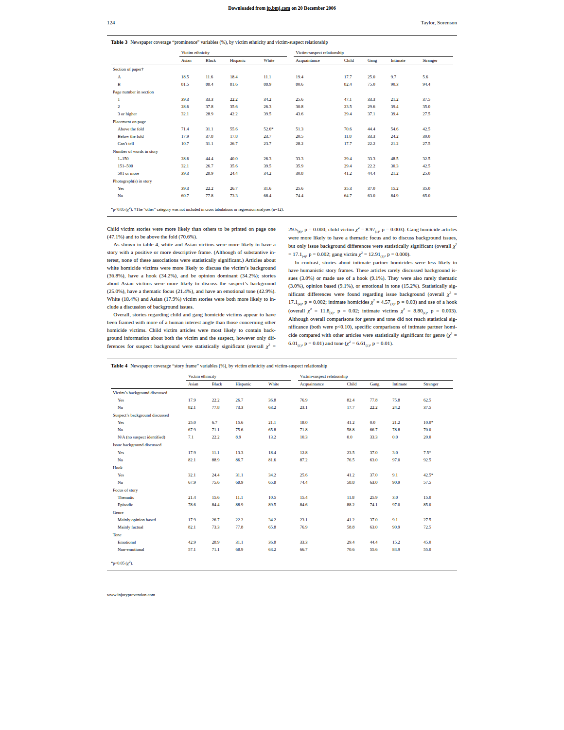Downloaded from ip.bmj.com on 20 December 2006
124
Taylor, Sorenson
Table 3 Newspaper coverage “prominence” variables (%), by victim ethnicity and victim-suspect relationship
| | Victim ethnicity | | Victim-suspect relationship |
| --- | --- | --- | --- |
| | Asian | Black | Hispanic | White | | Acquaintance | Child | Gang | Intimate | Stranger |
| Section of paper† | | | | | | | | | | |
| A | 18.5 | 11.6 | 18.4 | 11.1 | | 19.4 | 17.7 | 25.0 | 9.7 | 5.6 |
| B | 81.5 | 88.4 | 81.6 | 88.9 | | 80.6 | 82.4 | 75.0 | 90.3 | 94.4 |
| Page number in section | | | | | | | | | | |
| 1 | 39.3 | 33.3 | 22.2 | 34.2 | | 25.6 | 47.1 | 33.3 | 21.2 | 37.5 |
| 2 | 28.6 | 37.8 | 35.6 | 26.3 | | 30.8 | 23.5 | 29.6 | 39.4 | 35.0 |
| 3 or higher | 32.1 | 28.9 | 42.2 | 39.5 | | 43.6 | 29.4 | 37.1 | 39.4 | 27.5 |
| Placement on page | | | | | | | | | | |
| Above the fold | 71.4 | 31.1 | 55.6 | 52.6* | | 51.3 | 70.6 | 44.4 | 54.6 | 42.5 |
| Below the fold | 17.9 | 37.8 | 17.8 | 23.7 | | 20.5 | 11.8 | 33.3 | 24.2 | 30.0 |
| Can’t tell | 10.7 | 31.1 | 26.7 | 23.7 | | 28.2 | 17.7 | 22.2 | 21.2 | 27.5 |
| Number of words in story | | | | | | | | | | |
| 1–150 | 28.6 | 44.4 | 40.0 | 26.3 | | 33.3 | 29.4 | 33.3 | 48.5 | 32.5 |
| 151–500 | 32.1 | 26.7 | 35.6 | 39.5 | | 35.9 | 29.4 | 22.2 | 30.3 | 42.5 |
| 501 or more | 39.3 | 28.9 | 24.4 | 34.2 | | 30.8 | 41.2 | 44.4 | 21.2 | 25.0 |
| Photograph(s) in story | | | | | | | | | | |
| Yes | 39.3 | 22.2 | 26.7 | 31.6 | | 25.6 | 35.3 | 37.0 | 15.2 | 35.0 |
| No | 60.7 | 77.8 | 73.3 | 68.4 | | 74.4 | 64.7 | 63.0 | 84.9 | 65.0 |
*p<0.05 (χ2); †The “other” category was not included in cross tabulations or regression analyses (n=12).
Child victim stories were more likely than others to be printed on page one (47.1%) and to be above the fold (70.6%).
As shown in table 4, white and Asian victims were more likely to have a story with a positive or more descriptive frame. (Although of substantive interest, none of these associations were statistically significant.) Articles about white homicide victims were more likely to discuss the victim’s background (36.8%), have a hook (34.2%), and be opinion dominant (34.2%); stories about Asian victims were more likely to discuss the suspect’s background (25.0%), have a thematic focus (21.4%), and have an emotional tone (42.9%). White (18.4%) and Asian (17.9%) victim stories were both more likely to include a discussion of background issues.
Overall, stories regarding child and gang homicide victims appear to have been framed with more of a human interest angle than those concerning other homicide victims. Child victim articles were most likely to contain background information about both the victim and the suspect, however only differences for suspect background were statistically significant (overall χ2 = 29.5(8), p = 0.000; child victim χ2 = 8.97(1), p = 0.003). Gang homicide articles were more likely to have a thematic focus and to discuss background issues, but only issue background differences were statistically significant (overall χ2 = 17.1(4), p = 0.002; gang victim χ2 = 12.91(1), p = 0.000).
In contrast, stories about intimate partner homicides were less likely to have humanistic story frames. These articles rarely discussed background issues (3.0%) or made use of a hook (9.1%). They were also rarely thematic (3.0%), opinion based (9.1%), or emotional in tone (15.2%). Statistically significant differences were found regarding issue background (overall χ2 = 17.1(4), p = 0.002; intimate homicides χ2 = 4.57(1), p = 0.03) and use of a hook (overall χ2 = 11.8(4), p = 0.02; intimate victims χ2 = 8.80(1), p = 0.003). Although overall comparisons for genre and tone did not reach statistical significance (both were p<0.10), specific comparisons of intimate partner homicide compared with other articles were statistically significant for genre (χ2 = 6.01(1), p = 0.01) and tone (χ2 = 6.61(1), p = 0.01).
Table 4 Newspaper coverage “story frame” variables (%), by victim ethnicity and victim-suspect relationship
| | Victim ethnicity | | Victim-suspect relationship |
| --- | --- | --- | --- |
| | Asian | Black | Hispanic | White | | Acquaintance | Child | Gang | Intimate | Stranger |
| Victim’s background discussed | | | | | | | | | | |
| Yes | 17.9 | 22.2 | 26.7 | 36.8 | | 76.9 | 82.4 | 77.8 | 75.8 | 62.5 |
| No | 82.1 | 77.8 | 73.3 | 63.2 | | 23.1 | 17.7 | 22.2 | 24.2 | 37.5 |
| Suspect’s background discussed | | | | | | | | | | |
| Yes | 25.0 | 6.7 | 15.6 | 21.1 | | 18.0 | 41.2 | 0.0 | 21.2 | 10.0* |
| No | 67.9 | 71.1 | 75.6 | 65.8 | | 71.8 | 58.8 | 66.7 | 78.8 | 70.0 |
| N/A (no suspect identified) | 7.1 | 22.2 | 8.9 | 13.2 | | 10.3 | 0.0 | 33.3 | 0.0 | 20.0 |
| Issue background discussed | | | | | | | | | | |
| Yes | 17.9 | 11.1 | 13.3 | 18.4 | | 12.8 | 23.5 | 37.0 | 3.0 | 7.5* |
| No | 82.1 | 88.9 | 86.7 | 81.6 | | 87.2 | 76.5 | 63.0 | 97.0 | 92.5 |
| Hook | | | | | | | | | | |
| Yes | 32.1 | 24.4 | 31.1 | 34.2 | | 25.6 | 41.2 | 37.0 | 9.1 | 42.5* |
| No | 67.9 | 75.6 | 68.9 | 65.8 | | 74.4 | 58.8 | 63.0 | 90.9 | 57.5 |
| Focus of story | | | | | | | | | | |
| Thematic | 21.4 | 15.6 | 11.1 | 10.5 | | 15.4 | 11.8 | 25.9 | 3.0 | 15.0 |
| Episodic | 78.6 | 84.4 | 88.9 | 89.5 | | 84.6 | 88.2 | 74.1 | 97.0 | 85.0 |
| Genre | | | | | | | | | | |
| Mainly opinion based | 17.9 | 26.7 | 22.2 | 34.2 | | 23.1 | 41.2 | 37.0 | 9.1 | 27.5 |
| Mainly factual | 82.1 | 73.3 | 77.8 | 65.8 | | 76.9 | 58.8 | 63.0 | 90.9 | 72.5 |
| Tone | | | | | | | | | | |
| Emotional | 42.9 | 28.9 | 31.1 | 36.8 | | 33.3 | 29.4 | 44.4 | 15.2 | 45.0 |
| Non-emotional | 57.1 | 71.1 | 68.9 | 63.2 | | 66.7 | 70.6 | 55.6 | 84.9 | 55.0 |
*p<0.05 (χ2).
www.injuryprevention.com